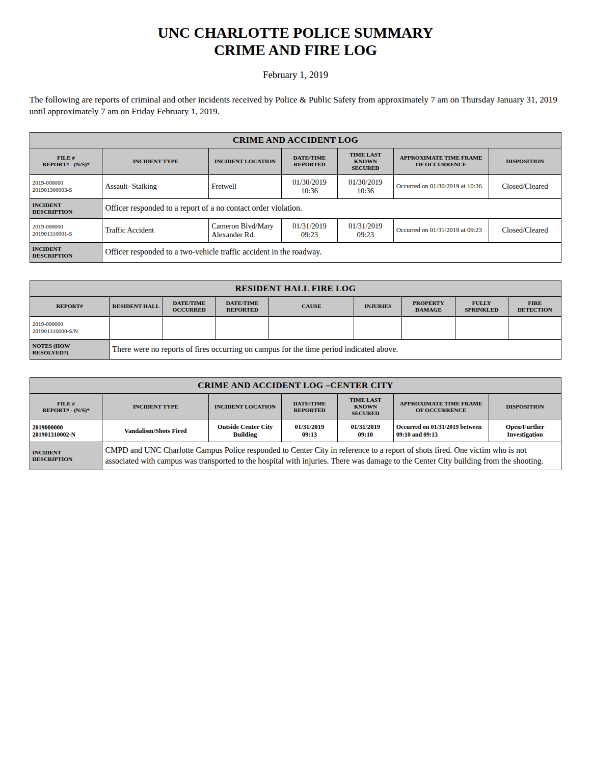UNC CHARLOTTE POLICE SUMMARY
CRIME AND FIRE LOG
February 1, 2019
The following are reports of criminal and other incidents received by Police & Public Safety from approximately 7 am on Thursday January 31, 2019 until approximately 7 am on Friday February 1, 2019.
CRIME AND ACCIDENT LOG
| File # Report# - (N/S)* | Incident Type | Incident Location | Date/Time Reported | Time Last Known Secured | Approximate Time Frame of Occurrence | Disposition |
| --- | --- | --- | --- | --- | --- | --- |
| 2019-000000 201901300003-S | Assault- Stalking | Fretwell | 01/30/2019 10:36 | 01/30/2019 10:36 | Occurred on 01/30/2019 at 10:36 | Closed/Cleared |
| Incident Description | Officer responded to a report of a no contact order violation. |
| 2019-000000 201901310001-S | Traffic Accident | Cameron Blvd/Mary Alexander Rd. | 01/31/2019 09:23 | 01/31/2019 09:23 | Occurred on 01/31/2019 at 09:23 | Closed/Cleared |
| Incident Description | Officer responded to a two-vehicle traffic accident in the roadway. |
RESIDENT HALL FIRE LOG
| Report# | Resident Hall | Date/Time Occurred | Date/Time Reported | Cause | Injuries | Property Damage | Fully Sprinkled | Fire Detection |
| --- | --- | --- | --- | --- | --- | --- | --- | --- |
| 2019-000000 201901310000-S/N | | | | | | | | |
| Notes (How Resolved?) | There were no reports of fires occurring on campus for the time period indicated above. |
CRIME AND ACCIDENT LOG –CENTER CITY
| File # Report# - (N/S)* | Incident Type | Incident Location | Date/Time Reported | Time Last Known Secured | Approximate Time Frame of Occurrence | Disposition |
| --- | --- | --- | --- | --- | --- | --- |
| 2019000000 201901310002-N | Vandalism/Shots Fired | Outside Center City Building | 01/31/2019 09:13 | 01/31/2019 09:10 | Occurred on 01/31/2019 between 09:10 and 09:13 | Open/Further Investigation |
| Incident Description | CMPD and UNC Charlotte Campus Police responded to Center City in reference to a report of shots fired. One victim who is not associated with campus was transported to the hospital with injuries. There was damage to the Center City building from the shooting. |